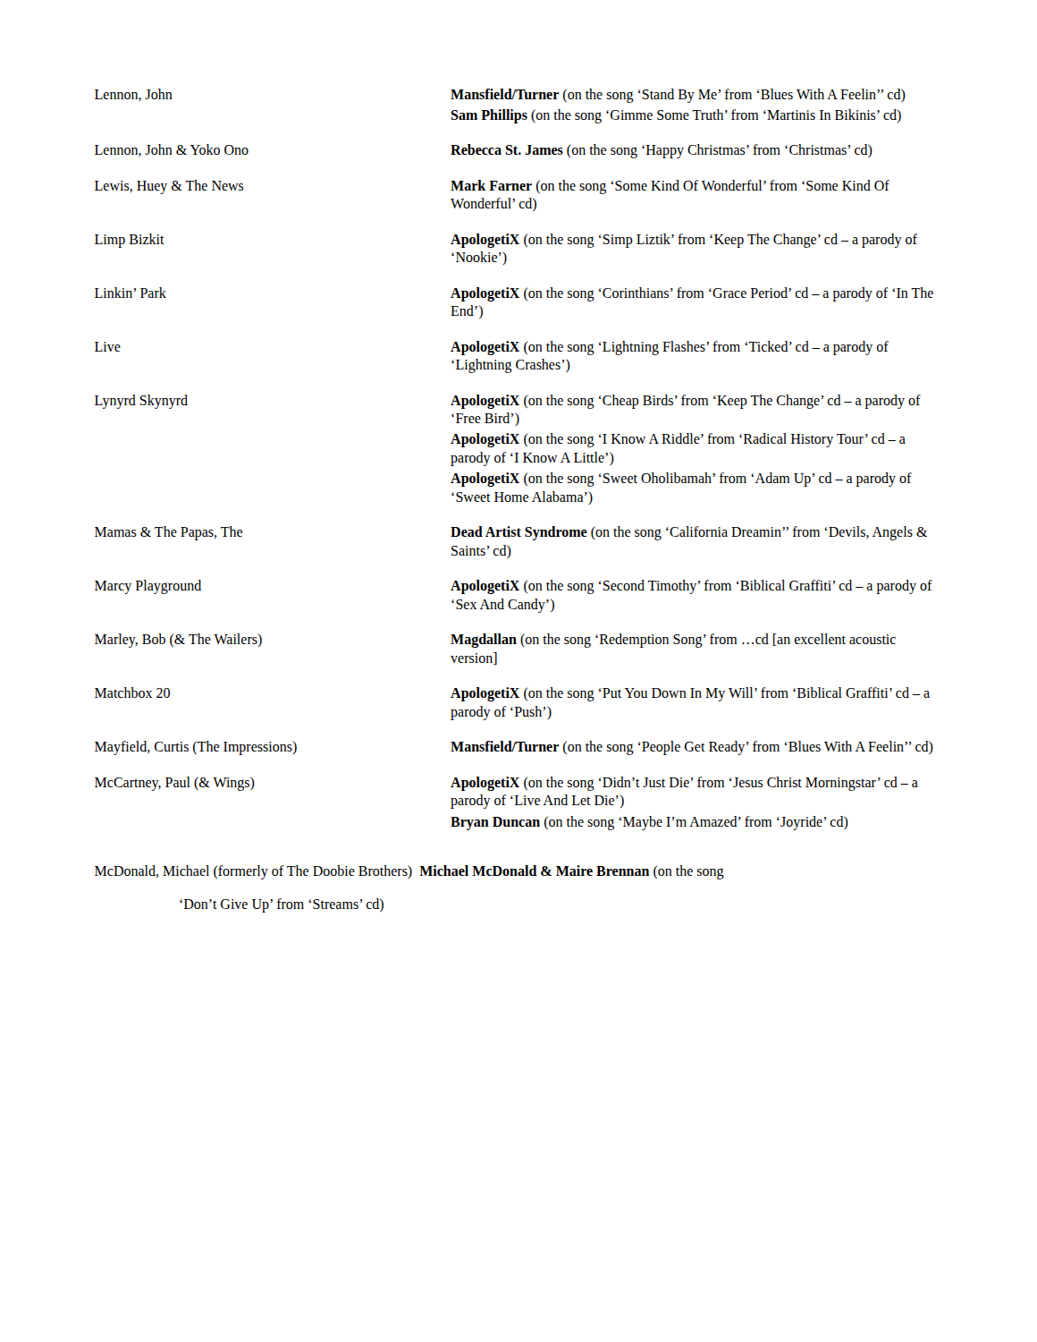| Lennon, John | Mansfield/Turner (on the song ‘Stand By Me’ from ‘Blues With A Feelin’’ cd) Sam Phillips (on the song ‘Gimme Some Truth’ from ‘Martinis In Bikinis’ cd) |
| Lennon, John & Yoko Ono | Rebecca St. James (on the song ‘Happy Christmas’ from ‘Christmas’ cd) |
| Lewis, Huey & The News | Mark Farner (on the song ‘Some Kind Of Wonderful’ from ‘Some Kind Of Wonderful’ cd) |
| Limp Bizkit | ApologetiX (on the song ‘Simp Liztik’ from ‘Keep The Change’ cd – a parody of ‘Nookie’) |
| Linkin’ Park | ApologetiX (on the song ‘Corinthians’ from ‘Grace Period’ cd – a parody of ‘In The End’) |
| Live | ApologetiX (on the song ‘Lightning Flashes’ from ‘Ticked’ cd – a parody of ‘Lightning Crashes’) |
| Lynyrd Skynyrd | ApologetiX (on the song ‘Cheap Birds’ from ‘Keep The Change’ cd – a parody of ‘Free Bird’) ApologetiX (on the song ‘I Know A Riddle’ from ‘Radical History Tour’ cd – a parody of ‘I Know A Little’) ApologetiX (on the song ‘Sweet Oholibamah’ from ‘Adam Up’ cd – a parody of ‘Sweet Home Alabama’) |
| Mamas & The Papas, The | Dead Artist Syndrome (on the song ‘California Dreamin’’ from ‘Devils, Angels & Saints’ cd) |
| Marcy Playground | ApologetiX (on the song ‘Second Timothy’ from ‘Biblical Graffiti’ cd – a parody of ‘Sex And Candy’) |
| Marley, Bob (& The Wailers) | Magdallan (on the song ‘Redemption Song’ from …cd [an excellent acoustic version] |
| Matchbox 20 | ApologetiX (on the song ‘Put You Down In My Will’ from ‘Biblical Graffiti’ cd – a parody of ‘Push’) |
| Mayfield, Curtis (The Impressions) | Mansfield/Turner (on the song ‘People Get Ready’ from ‘Blues With A Feelin’’ cd) |
| McCartney, Paul (& Wings) | ApologetiX (on the song ‘Didn’t Just Die’ from ‘Jesus Christ Morningstar’ cd – a parody of ‘Live And Let Die’) Bryan Duncan (on the song ‘Maybe I’m Amazed’ from ‘Joyride’ cd) |
| McDonald, Michael (formerly of The Doobie Brothers) Michael McDonald & Maire Brennan (on the song ‘Don’t Give Up’ from ‘Streams’ cd) |